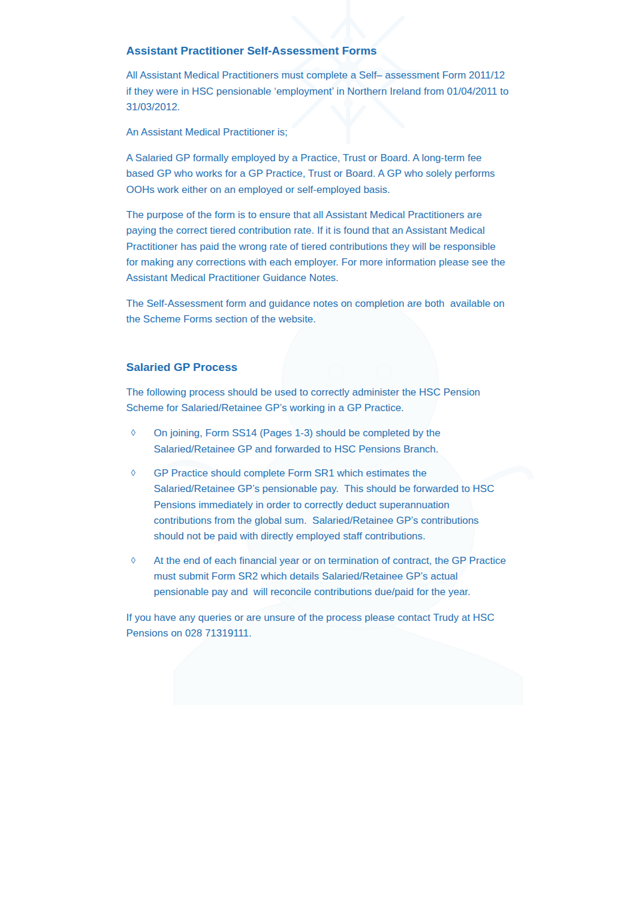Assistant Practitioner Self-Assessment Forms
All Assistant Medical Practitioners must complete a Self– assessment Form 2011/12 if they were in HSC pensionable ‘employment’ in Northern Ireland from 01/04/2011 to 31/03/2012.
An Assistant Medical Practitioner is;
A Salaried GP formally employed by a Practice, Trust or Board. A long-term fee based GP who works for a GP Practice, Trust or Board. A GP who solely performs OOHs work either on an employed or self-employed basis.
The purpose of the form is to ensure that all Assistant Medical Practitioners are paying the correct tiered contribution rate. If it is found that an Assistant Medical Practitioner has paid the wrong rate of tiered contributions they will be responsible for making any corrections with each employer. For more information please see the Assistant Medical Practitioner Guidance Notes.
The Self-Assessment form and guidance notes on completion are both available on the Scheme Forms section of the website.
Salaried GP Process
The following process should be used to correctly administer the HSC Pension Scheme for Salaried/Retainee GP’s working in a GP Practice.
On joining, Form SS14 (Pages 1-3) should be completed by the Salaried/Retainee GP and forwarded to HSC Pensions Branch.
GP Practice should complete Form SR1 which estimates the Salaried/Retainee GP’s pensionable pay. This should be forwarded to HSC Pensions immediately in order to correctly deduct superannuation contributions from the global sum. Salaried/Retainee GP’s contributions should not be paid with directly employed staff contributions.
At the end of each financial year or on termination of contract, the GP Practice must submit Form SR2 which details Salaried/Retainee GP’s actual pensionable pay and will reconcile contributions due/paid for the year.
If you have any queries or are unsure of the process please contact Trudy at HSC Pensions on 028 71319111.